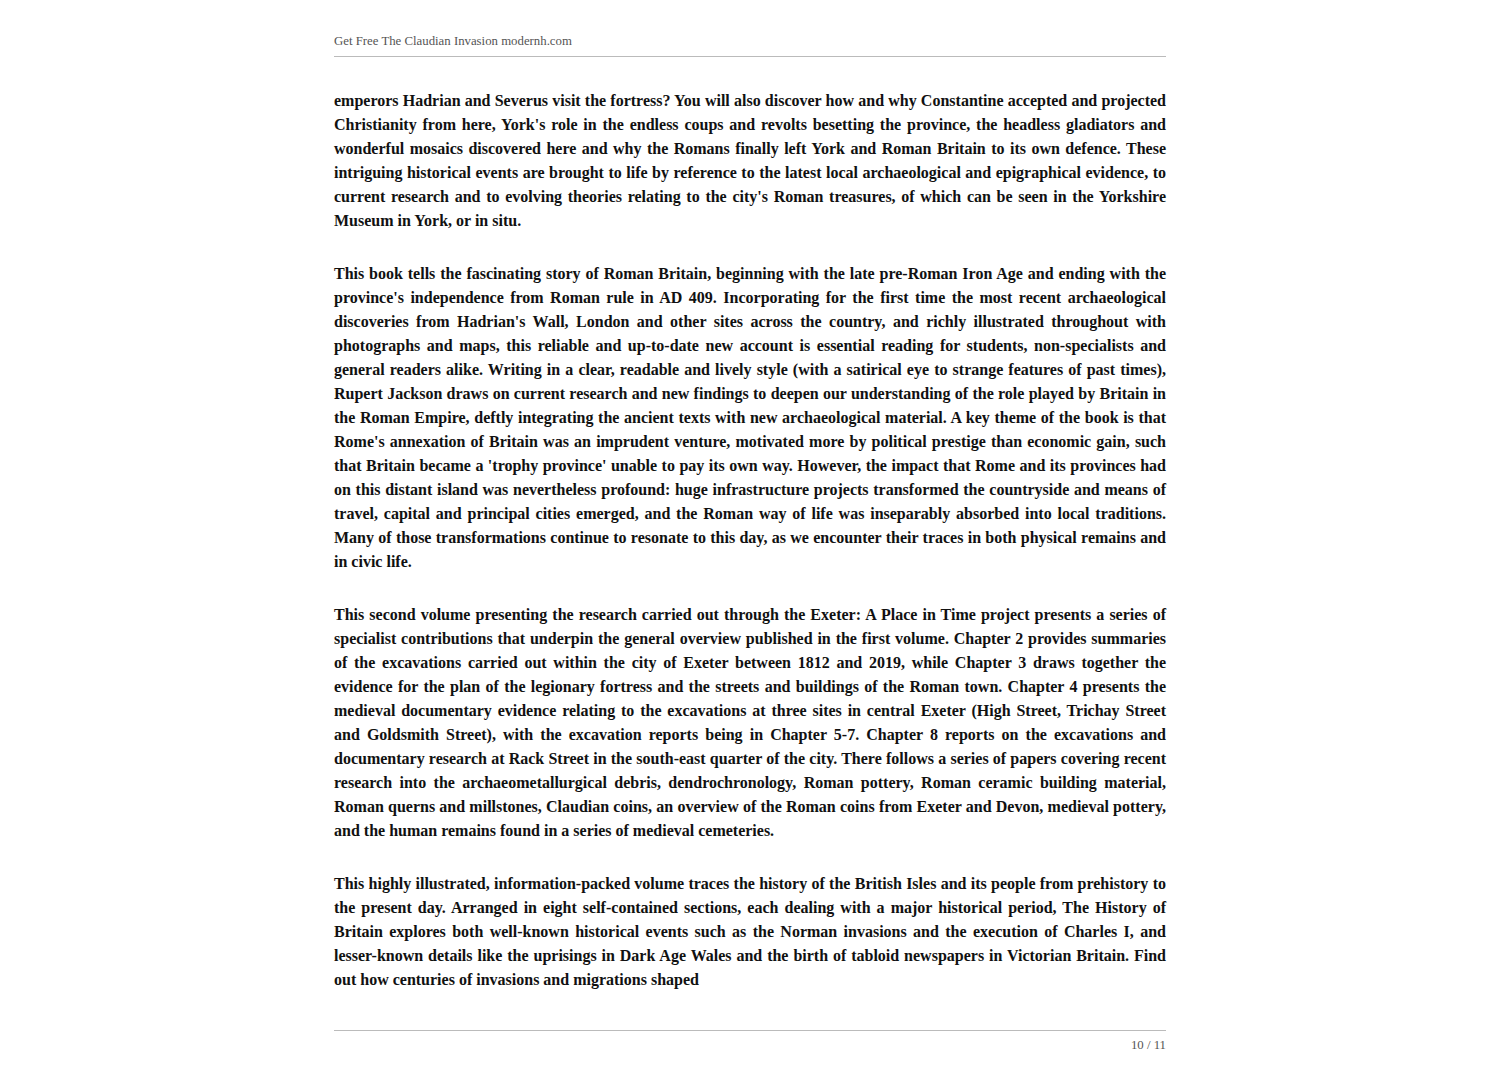Get Free The Claudian Invasion modernh.com
emperors Hadrian and Severus visit the fortress? You will also discover how and why Constantine accepted and projected Christianity from here, York's role in the endless coups and revolts besetting the province, the headless gladiators and wonderful mosaics discovered here and why the Romans finally left York and Roman Britain to its own defence. These intriguing historical events are brought to life by reference to the latest local archaeological and epigraphical evidence, to current research and to evolving theories relating to the city's Roman treasures, of which can be seen in the Yorkshire Museum in York, or in situ.
This book tells the fascinating story of Roman Britain, beginning with the late pre-Roman Iron Age and ending with the province's independence from Roman rule in AD 409. Incorporating for the first time the most recent archaeological discoveries from Hadrian's Wall, London and other sites across the country, and richly illustrated throughout with photographs and maps, this reliable and up-to-date new account is essential reading for students, non-specialists and general readers alike. Writing in a clear, readable and lively style (with a satirical eye to strange features of past times), Rupert Jackson draws on current research and new findings to deepen our understanding of the role played by Britain in the Roman Empire, deftly integrating the ancient texts with new archaeological material. A key theme of the book is that Rome's annexation of Britain was an imprudent venture, motivated more by political prestige than economic gain, such that Britain became a 'trophy province' unable to pay its own way. However, the impact that Rome and its provinces had on this distant island was nevertheless profound: huge infrastructure projects transformed the countryside and means of travel, capital and principal cities emerged, and the Roman way of life was inseparably absorbed into local traditions. Many of those transformations continue to resonate to this day, as we encounter their traces in both physical remains and in civic life.
This second volume presenting the research carried out through the Exeter: A Place in Time project presents a series of specialist contributions that underpin the general overview published in the first volume. Chapter 2 provides summaries of the excavations carried out within the city of Exeter between 1812 and 2019, while Chapter 3 draws together the evidence for the plan of the legionary fortress and the streets and buildings of the Roman town. Chapter 4 presents the medieval documentary evidence relating to the excavations at three sites in central Exeter (High Street, Trichay Street and Goldsmith Street), with the excavation reports being in Chapter 5-7. Chapter 8 reports on the excavations and documentary research at Rack Street in the south-east quarter of the city. There follows a series of papers covering recent research into the archaeometallurgical debris, dendrochronology, Roman pottery, Roman ceramic building material, Roman querns and millstones, Claudian coins, an overview of the Roman coins from Exeter and Devon, medieval pottery, and the human remains found in a series of medieval cemeteries.
This highly illustrated, information-packed volume traces the history of the British Isles and its people from prehistory to the present day. Arranged in eight self-contained sections, each dealing with a major historical period, The History of Britain explores both well-known historical events such as the Norman invasions and the execution of Charles I, and lesser-known details like the uprisings in Dark Age Wales and the birth of tabloid newspapers in Victorian Britain. Find out how centuries of invasions and migrations shaped
10 / 11